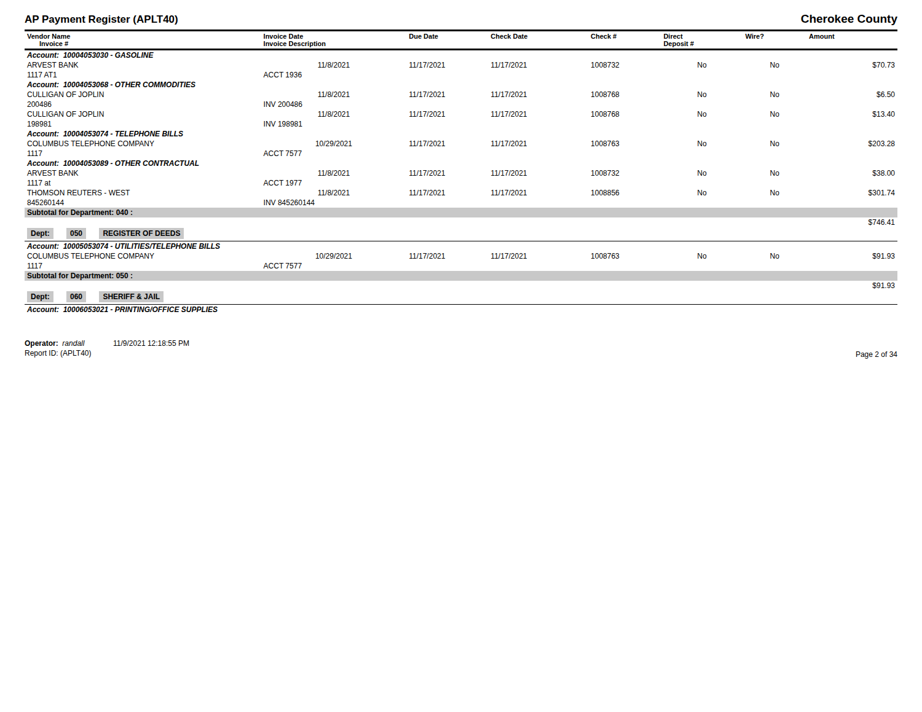AP Payment Register (APLT40)
Cherokee County
| Vendor Name Invoice # | Invoice Date Invoice Description | Due Date | Check Date | Check # | Direct Deposit # | Wire? | Amount |
| --- | --- | --- | --- | --- | --- | --- | --- |
| Account: 10004053030 - GASOLINE |
| ARVEST BANK | 11/8/2021 | 11/17/2021 | 11/17/2021 | 1008732 | No | No | $70.73 |
| 1117 AT1 | ACCT 1936 | | | | | | |
| Account: 10004053068 - OTHER COMMODITIES |
| CULLIGAN OF JOPLIN | 11/8/2021 | 11/17/2021 | 11/17/2021 | 1008768 | No | No | $6.50 |
| 200486 | INV 200486 | | | | | | |
| CULLIGAN OF JOPLIN | 11/8/2021 | 11/17/2021 | 11/17/2021 | 1008768 | No | No | $13.40 |
| 198981 | INV 198981 | | | | | | |
| Account: 10004053074 - TELEPHONE BILLS |
| COLUMBUS TELEPHONE COMPANY | 10/29/2021 | 11/17/2021 | 11/17/2021 | 1008763 | No | No | $203.28 |
| 1117 | ACCT 7577 | | | | | | |
| Account: 10004053089 - OTHER CONTRACTUAL |
| ARVEST BANK | 11/8/2021 | 11/17/2021 | 11/17/2021 | 1008732 | No | No | $38.00 |
| 1117 at | ACCT 1977 | | | | | | |
| THOMSON REUTERS - WEST | 11/8/2021 | 11/17/2021 | 11/17/2021 | 1008856 | No | No | $301.74 |
| 845260144 | INV 845260144 | | | | | | |
| Subtotal for Department: 040 : |
| $746.41 |
| Dept: 050 REGISTER OF DEEDS |
| Account: 10005053074 - UTILITIES/TELEPHONE BILLS |
| COLUMBUS TELEPHONE COMPANY | 10/29/2021 | 11/17/2021 | 11/17/2021 | 1008763 | No | No | $91.93 |
| 1117 | ACCT 7577 | | | | | | |
| Subtotal for Department: 050 : |
| $91.93 |
| Dept: 060 SHERIFF & JAIL |
| Account: 10006053021 - PRINTING/OFFICE SUPPLIES |
Operator: randall 11/9/2021 12:18:55 PM
Report ID: (APLT40)
Page 2 of 34